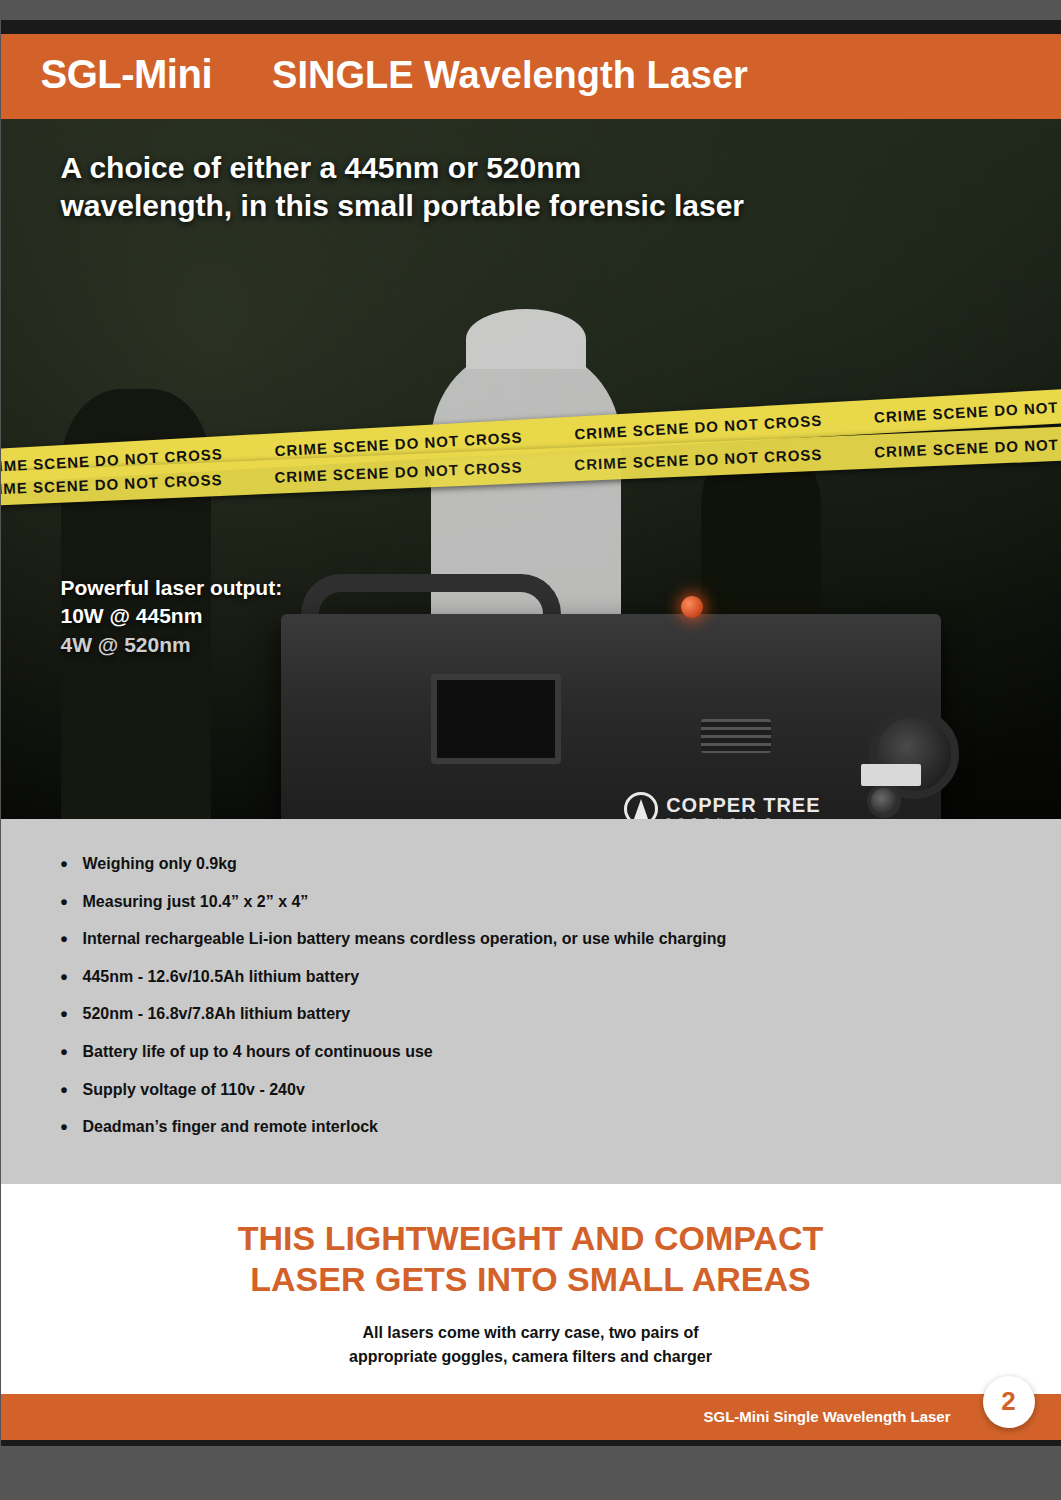SGL-Mini
SINGLE Wavelength Laser
A choice of either a 445nm or 520nm
wavelength, in this small portable forensic laser
CRIME SCENE DO NOT CROSS CRIME SCENE DO NOT CROSS CRIME SCENE DO NOT CROSS CRIME SCENE DO NOT CROSS
CRIME SCENE DO NOT CROSS CRIME SCENE DO NOT CROSS CRIME SCENE DO NOT CROSS CRIME SCENE DO NOT CROSS
Powerful laser output:
10W @ 445nm
4W @ 520nm
COPPER TREEF O R E N S I C S
Weighing only 0.9kg
Measuring just 10.4” x 2” x 4”
Internal rechargeable Li-ion battery means cordless operation, or use while charging
445nm - 12.6v/10.5Ah lithium battery
520nm - 16.8v/7.8Ah lithium battery
Battery life of up to 4 hours of continuous use
Supply voltage of 110v - 240v
Deadman’s finger and remote interlock
THIS LIGHTWEIGHT AND COMPACT
LASER GETS INTO SMALL AREAS
All lasers come with carry case, two pairs of
appropriate goggles, camera filters and charger
SGL-Mini Single Wavelength Laser
2